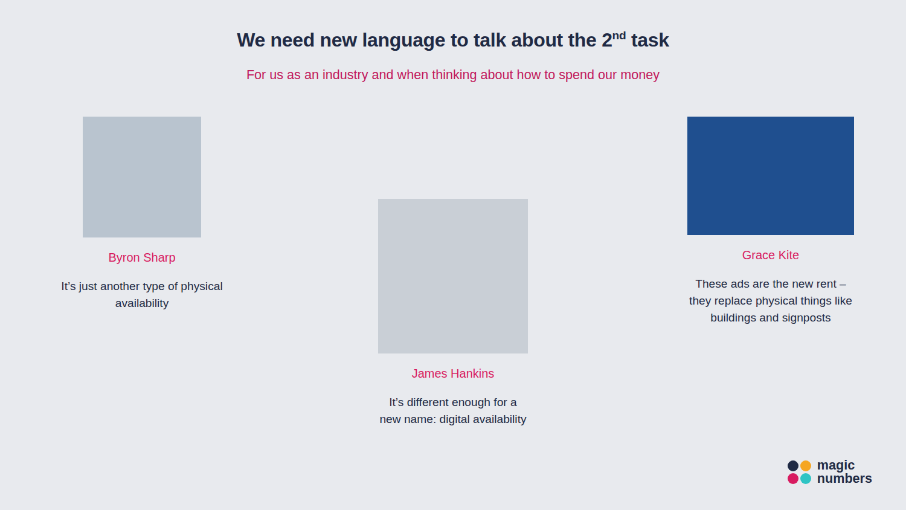We need new language to talk about the 2nd task
For us as an industry and when thinking about how to spend our money
Byron Sharp
It’s just another type of physical availability
James Hankins
It’s different enough for a new name: digital availability
Grace Kite
These ads are the new rent – they replace physical things like buildings and signposts
magic numbers